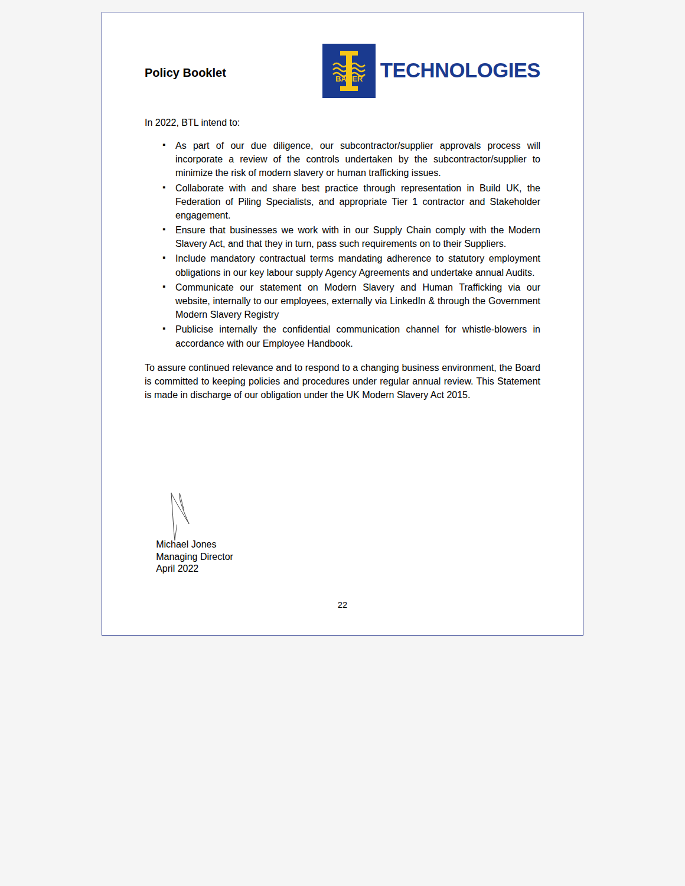Policy Booklet
BAUER
TECHNOLOGIES
In 2022, BTL intend to:
As part of our due diligence, our subcontractor/supplier approvals process will incorporate a review of the controls undertaken by the subcontractor/supplier to minimize the risk of modern slavery or human trafficking issues.
Collaborate with and share best practice through representation in Build UK, the Federation of Piling Specialists, and appropriate Tier 1 contractor and Stakeholder engagement.
Ensure that businesses we work with in our Supply Chain comply with the Modern Slavery Act, and that they in turn, pass such requirements on to their Suppliers.
Include mandatory contractual terms mandating adherence to statutory employment obligations in our key labour supply Agency Agreements and undertake annual Audits.
Communicate our statement on Modern Slavery and Human Trafficking via our website, internally to our employees, externally via LinkedIn & through the Government Modern Slavery Registry
Publicise internally the confidential communication channel for whistle-blowers in accordance with our Employee Handbook.
To assure continued relevance and to respond to a changing business environment, the Board is committed to keeping policies and procedures under regular annual review. This Statement is made in discharge of our obligation under the UK Modern Slavery Act 2015.
Michael Jones
Managing Director
April 2022
22